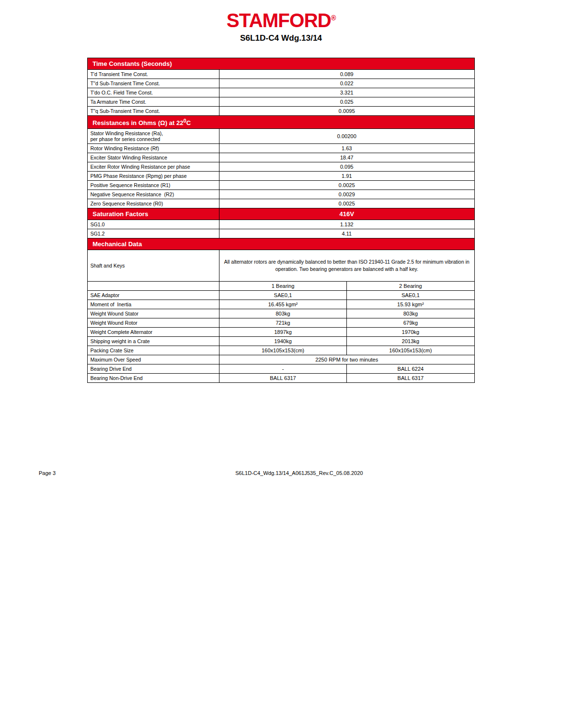STAMFORD®
S6L1D-C4 Wdg.13/14
| Time Constants (Seconds) |
| T'd Transient Time Const. | 0.089 |
| T''d Sub-Transient Time Const. | 0.022 |
| T'do O.C. Field Time Const. | 3.321 |
| Ta Armature Time Const. | 0.025 |
| T''q Sub-Transient Time Const. | 0.0095 |
| Resistances in Ohms (Ω) at 22 0 C |
| Stator Winding Resistance (Ra), per phase for series connected | 0.00200 |
| Rotor Winding Resistance (Rf) | 1.63 |
| Exciter Stator Winding Resistance | 18.47 |
| Exciter Rotor Winding Resistance per phase | 0.095 |
| PMG Phase Resistance (Rpmg) per phase | 1.91 |
| Positive Sequence Resistance (R1) | 0.0025 |
| Negative Sequence Resistance (R2) | 0.0029 |
| Zero Sequence Resistance (R0) | 0.0025 |
| Saturation Factors | 416V |
| SG1.0 | 1.132 |
| SG1.2 | 4.11 |
| Mechanical Data |
| Shaft and Keys | All alternator rotors are dynamically balanced to better than ISO 21940-11 Grade 2.5 for minimum vibration in operation. Two bearing generators are balanced with a half key. |
| | 1 Bearing | 2 Bearing |
| SAE Adaptor | SAE0,1 | SAE0,1 |
| Moment of Inertia | 16.455 kgm² | 15.93 kgm² |
| Weight Wound Stator | 803kg | 803kg |
| Weight Wound Rotor | 721kg | 679kg |
| Weight Complete Alternator | 1897kg | 1970kg |
| Shipping weight in a Crate | 1940kg | 2013kg |
| Packing Crate Size | 160x105x153(cm) | 160x105x153(cm) |
| Maximum Over Speed | 2250 RPM for two minutes |
| Bearing Drive End | - | BALL 6224 |
| Bearing Non-Drive End | BALL 6317 | BALL 6317 |
Page 3 S6L1D-C4_Wdg.13/14_A061J535_Rev.C_05.08.2020